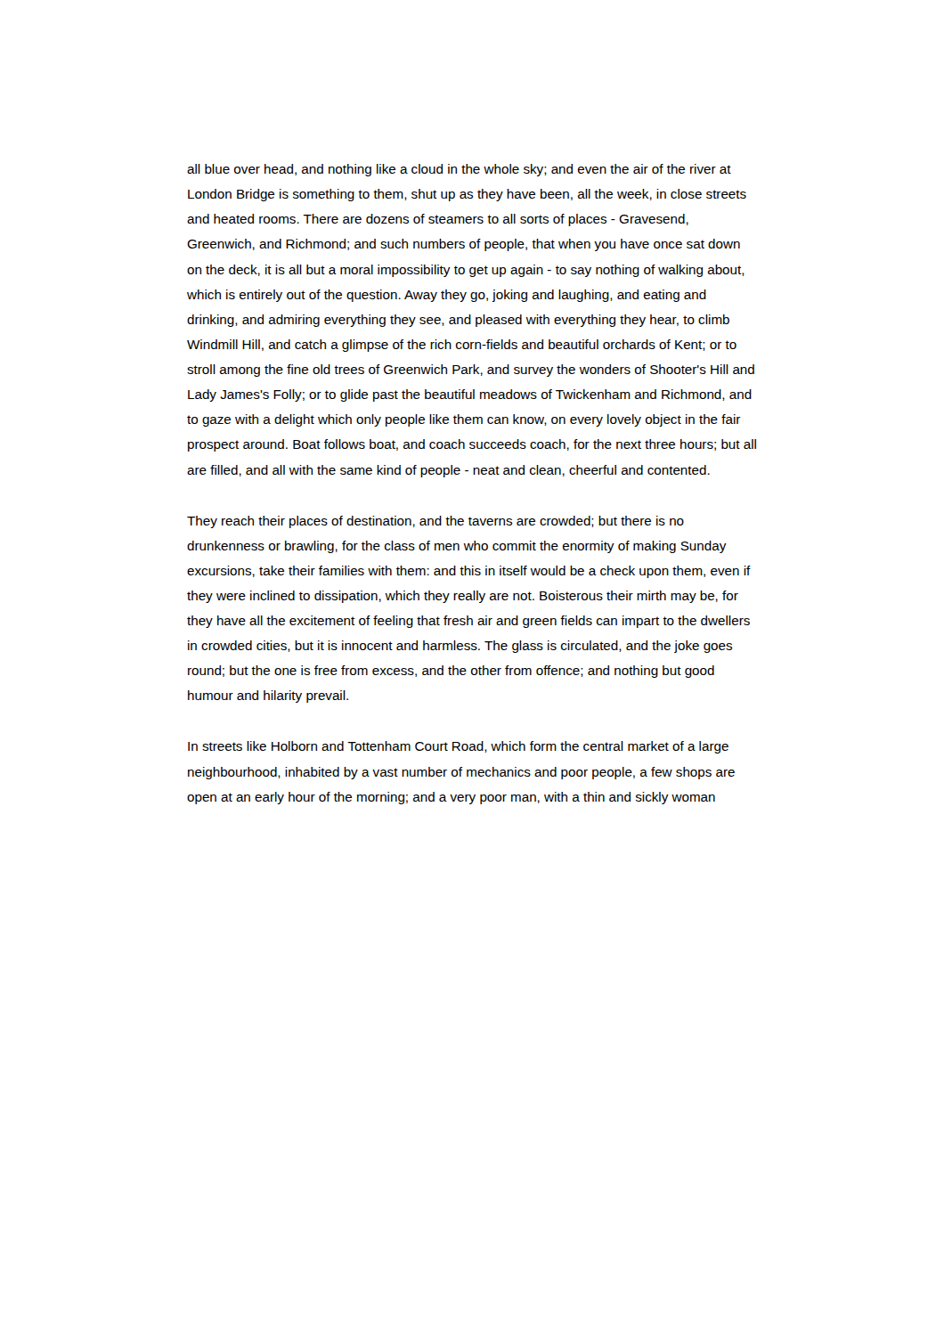all blue over head, and nothing like a cloud in the whole sky; and even the air of the river at London Bridge is something to them, shut up as they have been, all the week, in close streets and heated rooms. There are dozens of steamers to all sorts of places - Gravesend, Greenwich, and Richmond; and such numbers of people, that when you have once sat down on the deck, it is all but a moral impossibility to get up again - to say nothing of walking about, which is entirely out of the question. Away they go, joking and laughing, and eating and drinking, and admiring everything they see, and pleased with everything they hear, to climb Windmill Hill, and catch a glimpse of the rich corn-fields and beautiful orchards of Kent; or to stroll among the fine old trees of Greenwich Park, and survey the wonders of Shooter's Hill and Lady James's Folly; or to glide past the beautiful meadows of Twickenham and Richmond, and to gaze with a delight which only people like them can know, on every lovely object in the fair prospect around. Boat follows boat, and coach succeeds coach, for the next three hours; but all are filled, and all with the same kind of people - neat and clean, cheerful and contented.
They reach their places of destination, and the taverns are crowded; but there is no drunkenness or brawling, for the class of men who commit the enormity of making Sunday excursions, take their families with them: and this in itself would be a check upon them, even if they were inclined to dissipation, which they really are not. Boisterous their mirth may be, for they have all the excitement of feeling that fresh air and green fields can impart to the dwellers in crowded cities, but it is innocent and harmless. The glass is circulated, and the joke goes round; but the one is free from excess, and the other from offence; and nothing but good humour and hilarity prevail.
In streets like Holborn and Tottenham Court Road, which form the central market of a large neighbourhood, inhabited by a vast number of mechanics and poor people, a few shops are open at an early hour of the morning; and a very poor man, with a thin and sickly woman